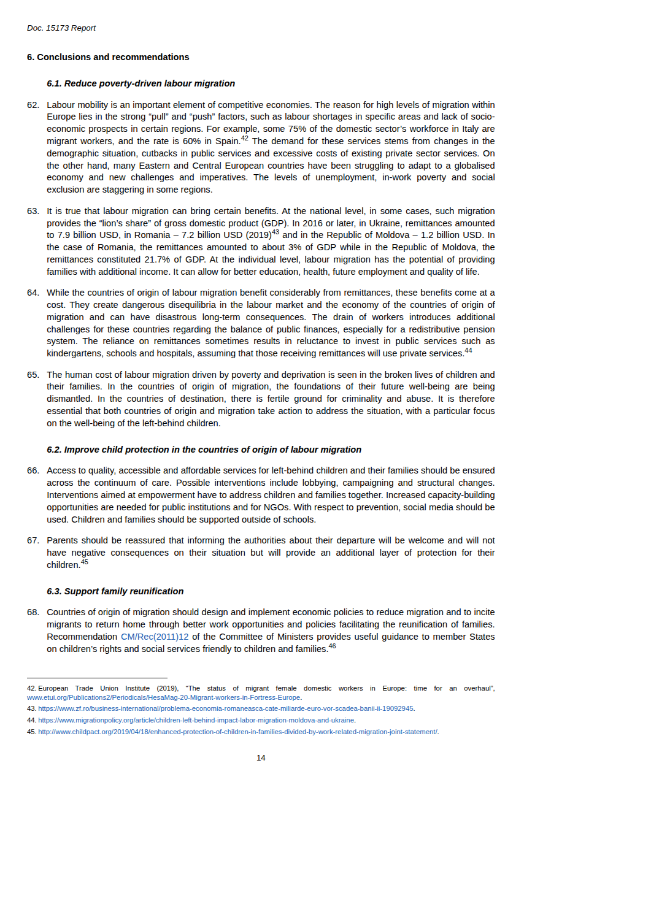Doc. 15173 Report
6. Conclusions and recommendations
6.1. Reduce poverty-driven labour migration
62. Labour mobility is an important element of competitive economies. The reason for high levels of migration within Europe lies in the strong “pull” and “push” factors, such as labour shortages in specific areas and lack of socio-economic prospects in certain regions. For example, some 75% of the domestic sector’s workforce in Italy are migrant workers, and the rate is 60% in Spain.42 The demand for these services stems from changes in the demographic situation, cutbacks in public services and excessive costs of existing private sector services. On the other hand, many Eastern and Central European countries have been struggling to adapt to a globalised economy and new challenges and imperatives. The levels of unemployment, in-work poverty and social exclusion are staggering in some regions.
63. It is true that labour migration can bring certain benefits. At the national level, in some cases, such migration provides the “lion’s share” of gross domestic product (GDP). In 2016 or later, in Ukraine, remittances amounted to 7.9 billion USD, in Romania – 7.2 billion USD (2019)43 and in the Republic of Moldova – 1.2 billion USD. In the case of Romania, the remittances amounted to about 3% of GDP while in the Republic of Moldova, the remittances constituted 21.7% of GDP. At the individual level, labour migration has the potential of providing families with additional income. It can allow for better education, health, future employment and quality of life.
64. While the countries of origin of labour migration benefit considerably from remittances, these benefits come at a cost. They create dangerous disequilibria in the labour market and the economy of the countries of origin of migration and can have disastrous long-term consequences. The drain of workers introduces additional challenges for these countries regarding the balance of public finances, especially for a redistributive pension system. The reliance on remittances sometimes results in reluctance to invest in public services such as kindergartens, schools and hospitals, assuming that those receiving remittances will use private services.44
65. The human cost of labour migration driven by poverty and deprivation is seen in the broken lives of children and their families. In the countries of origin of migration, the foundations of their future well-being are being dismantled. In the countries of destination, there is fertile ground for criminality and abuse. It is therefore essential that both countries of origin and migration take action to address the situation, with a particular focus on the well-being of the left-behind children.
6.2. Improve child protection in the countries of origin of labour migration
66. Access to quality, accessible and affordable services for left-behind children and their families should be ensured across the continuum of care. Possible interventions include lobbying, campaigning and structural changes. Interventions aimed at empowerment have to address children and families together. Increased capacity-building opportunities are needed for public institutions and for NGOs. With respect to prevention, social media should be used. Children and families should be supported outside of schools.
67. Parents should be reassured that informing the authorities about their departure will be welcome and will not have negative consequences on their situation but will provide an additional layer of protection for their children.45
6.3. Support family reunification
68. Countries of origin of migration should design and implement economic policies to reduce migration and to incite migrants to return home through better work opportunities and policies facilitating the reunification of families. Recommendation CM/Rec(2011)12 of the Committee of Ministers provides useful guidance to member States on children’s rights and social services friendly to children and families.46
42. European Trade Union Institute (2019), “The status of migrant female domestic workers in Europe: time for an overhaul”, www.etui.org/Publications2/Periodicals/HesaMag-20-Migrant-workers-in-Fortress-Europe.
43. https://www.zf.ro/business-international/problema-economia-romaneasca-cate-miliarde-euro-vor-scadea-banii-ii-19092945.
44. https://www.migrationpolicy.org/article/children-left-behind-impact-labor-migration-moldova-and-ukraine.
45. http://www.childpact.org/2019/04/18/enhanced-protection-of-children-in-families-divided-by-work-related-migration-joint-statement/.
14